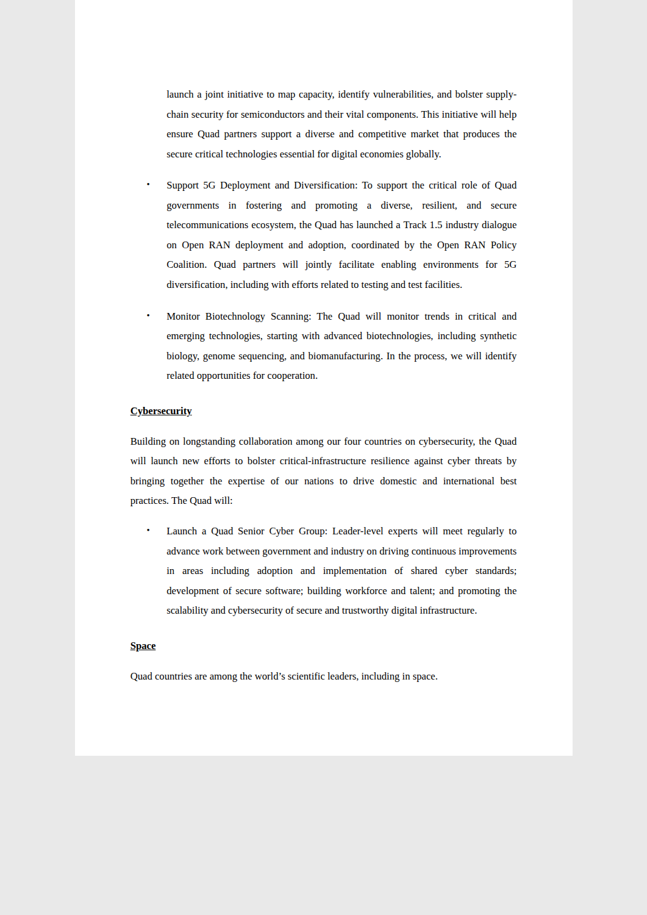launch a joint initiative to map capacity, identify vulnerabilities, and bolster supply-chain security for semiconductors and their vital components. This initiative will help ensure Quad partners support a diverse and competitive market that produces the secure critical technologies essential for digital economies globally.
Support 5G Deployment and Diversification: To support the critical role of Quad governments in fostering and promoting a diverse, resilient, and secure telecommunications ecosystem, the Quad has launched a Track 1.5 industry dialogue on Open RAN deployment and adoption, coordinated by the Open RAN Policy Coalition. Quad partners will jointly facilitate enabling environments for 5G diversification, including with efforts related to testing and test facilities.
Monitor Biotechnology Scanning: The Quad will monitor trends in critical and emerging technologies, starting with advanced biotechnologies, including synthetic biology, genome sequencing, and biomanufacturing. In the process, we will identify related opportunities for cooperation.
Cybersecurity
Building on longstanding collaboration among our four countries on cybersecurity, the Quad will launch new efforts to bolster critical-infrastructure resilience against cyber threats by bringing together the expertise of our nations to drive domestic and international best practices. The Quad will:
Launch a Quad Senior Cyber Group: Leader-level experts will meet regularly to advance work between government and industry on driving continuous improvements in areas including adoption and implementation of shared cyber standards; development of secure software; building workforce and talent; and promoting the scalability and cybersecurity of secure and trustworthy digital infrastructure.
Space
Quad countries are among the world’s scientific leaders, including in space.